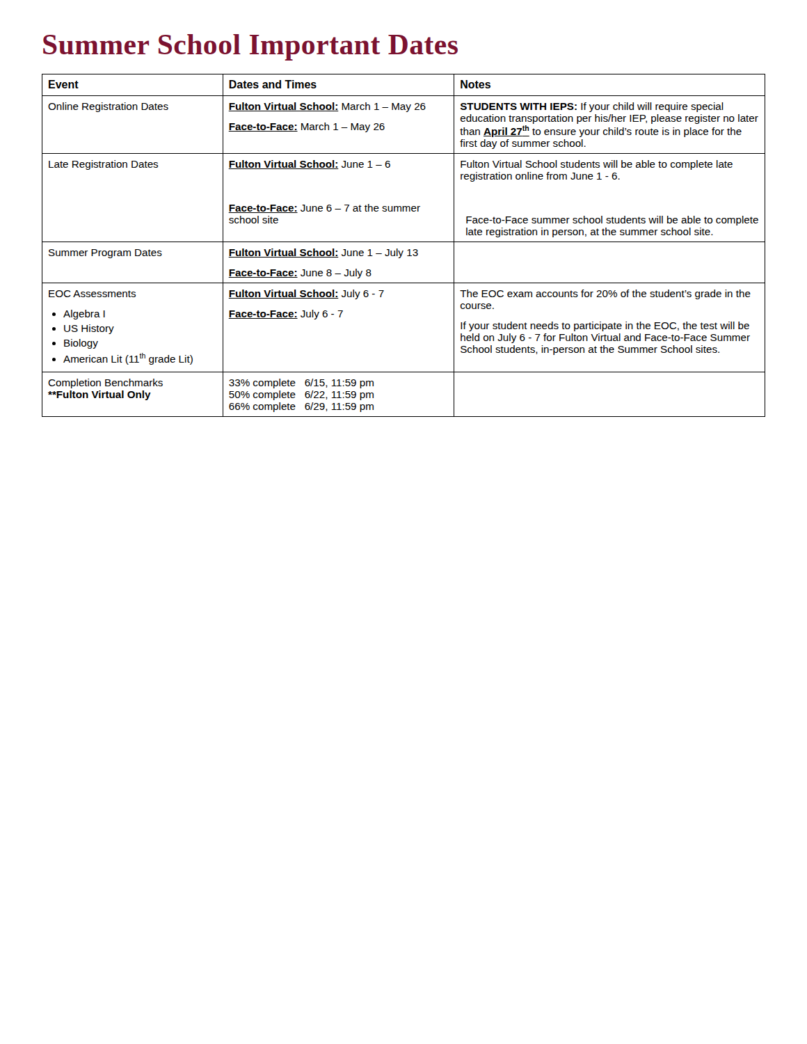Summer School Important Dates
| Event | Dates and Times | Notes |
| --- | --- | --- |
| Online Registration Dates | Fulton Virtual School: March 1 – May 26 Face-to-Face: March 1 – May 26 | STUDENTS WITH IEPS: If your child will require special education transportation per his/her IEP, please register no later than April 27 th to ensure your child’s route is in place for the first day of summer school. |
| Late Registration Dates | Fulton Virtual School: June 1 – 6 Face-to-Face: June 6 – 7 at the summer school site | Fulton Virtual School students will be able to complete late registration online from June 1 - 6. Face-to-Face summer school students will be able to complete late registration in person, at the summer school site. |
| Summer Program Dates | Fulton Virtual School: June 1 – July 13 Face-to-Face: June 8 – July 8 | |
| EOC Assessments Algebra I US History Biology American Lit (11 th grade Lit) | Fulton Virtual School: July 6 - 7 Face-to-Face: July 6 - 7 | The EOC exam accounts for 20% of the student’s grade in the course. If your student needs to participate in the EOC, the test will be held on July 6 - 7 for Fulton Virtual and Face-to-Face Summer School students, in-person at the Summer School sites. |
| Completion Benchmarks **Fulton Virtual Only | 33% complete 6/15, 11:59 pm 50% complete 6/22, 11:59 pm 66% complete 6/29, 11:59 pm | |